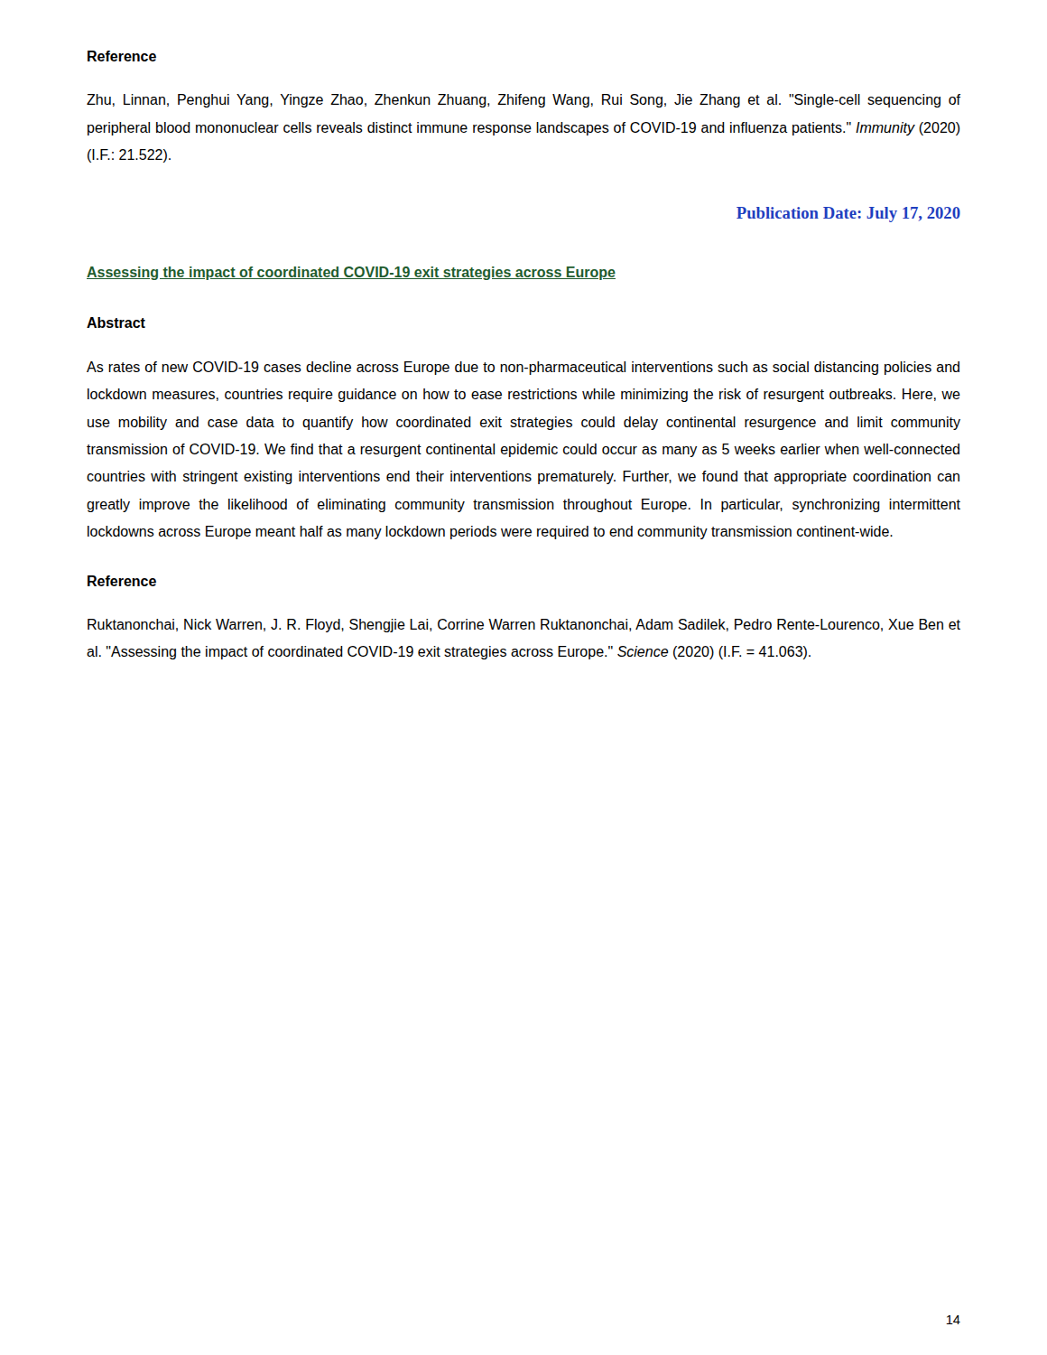Reference
Zhu, Linnan, Penghui Yang, Yingze Zhao, Zhenkun Zhuang, Zhifeng Wang, Rui Song, Jie Zhang et al. "Single-cell sequencing of peripheral blood mononuclear cells reveals distinct immune response landscapes of COVID-19 and influenza patients." Immunity (2020) (I.F.: 21.522).
Publication Date: July 17, 2020
Assessing the impact of coordinated COVID-19 exit strategies across Europe
Abstract
As rates of new COVID-19 cases decline across Europe due to non-pharmaceutical interventions such as social distancing policies and lockdown measures, countries require guidance on how to ease restrictions while minimizing the risk of resurgent outbreaks. Here, we use mobility and case data to quantify how coordinated exit strategies could delay continental resurgence and limit community transmission of COVID-19. We find that a resurgent continental epidemic could occur as many as 5 weeks earlier when well-connected countries with stringent existing interventions end their interventions prematurely. Further, we found that appropriate coordination can greatly improve the likelihood of eliminating community transmission throughout Europe. In particular, synchronizing intermittent lockdowns across Europe meant half as many lockdown periods were required to end community transmission continent-wide.
Reference
Ruktanonchai, Nick Warren, J. R. Floyd, Shengjie Lai, Corrine Warren Ruktanonchai, Adam Sadilek, Pedro Rente-Lourenco, Xue Ben et al. "Assessing the impact of coordinated COVID-19 exit strategies across Europe." Science (2020) (I.F. = 41.063).
14